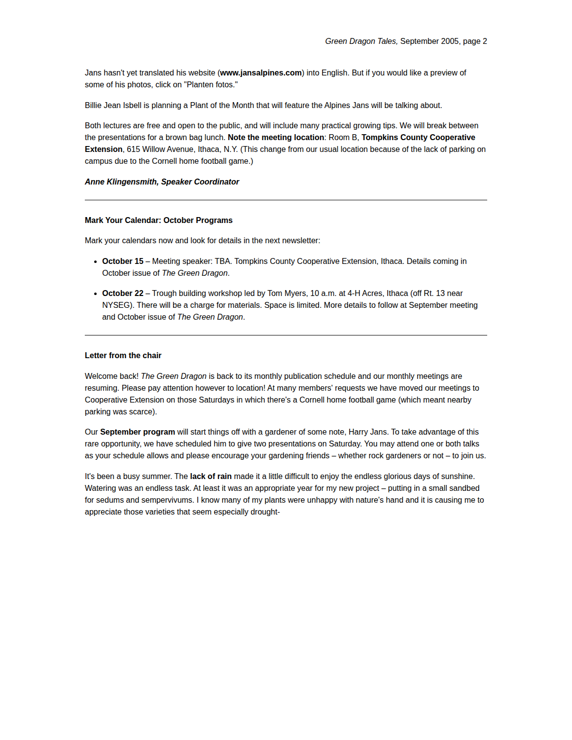Green Dragon Tales, September 2005, page 2
Jans hasn't yet translated his website (www.jansalpines.com) into English. But if you would like a preview of some of his photos, click on "Planten fotos."
Billie Jean Isbell is planning a Plant of the Month that will feature the Alpines Jans will be talking about.
Both lectures are free and open to the public, and will include many practical growing tips. We will break between the presentations for a brown bag lunch. Note the meeting location: Room B, Tompkins County Cooperative Extension, 615 Willow Avenue, Ithaca, N.Y. (This change from our usual location because of the lack of parking on campus due to the Cornell home football game.)
Anne Klingensmith, Speaker Coordinator
Mark Your Calendar: October Programs
Mark your calendars now and look for details in the next newsletter:
October 15 – Meeting speaker: TBA. Tompkins County Cooperative Extension, Ithaca. Details coming in October issue of The Green Dragon.
October 22 – Trough building workshop led by Tom Myers, 10 a.m. at 4-H Acres, Ithaca (off Rt. 13 near NYSEG). There will be a charge for materials. Space is limited. More details to follow at September meeting and October issue of The Green Dragon.
Letter from the chair
Welcome back! The Green Dragon is back to its monthly publication schedule and our monthly meetings are resuming. Please pay attention however to location! At many members' requests we have moved our meetings to Cooperative Extension on those Saturdays in which there's a Cornell home football game (which meant nearby parking was scarce).
Our September program will start things off with a gardener of some note, Harry Jans. To take advantage of this rare opportunity, we have scheduled him to give two presentations on Saturday. You may attend one or both talks as your schedule allows and please encourage your gardening friends – whether rock gardeners or not – to join us.
It's been a busy summer. The lack of rain made it a little difficult to enjoy the endless glorious days of sunshine. Watering was an endless task. At least it was an appropriate year for my new project – putting in a small sandbed for sedums and sempervivums. I know many of my plants were unhappy with nature's hand and it is causing me to appreciate those varieties that seem especially drought-